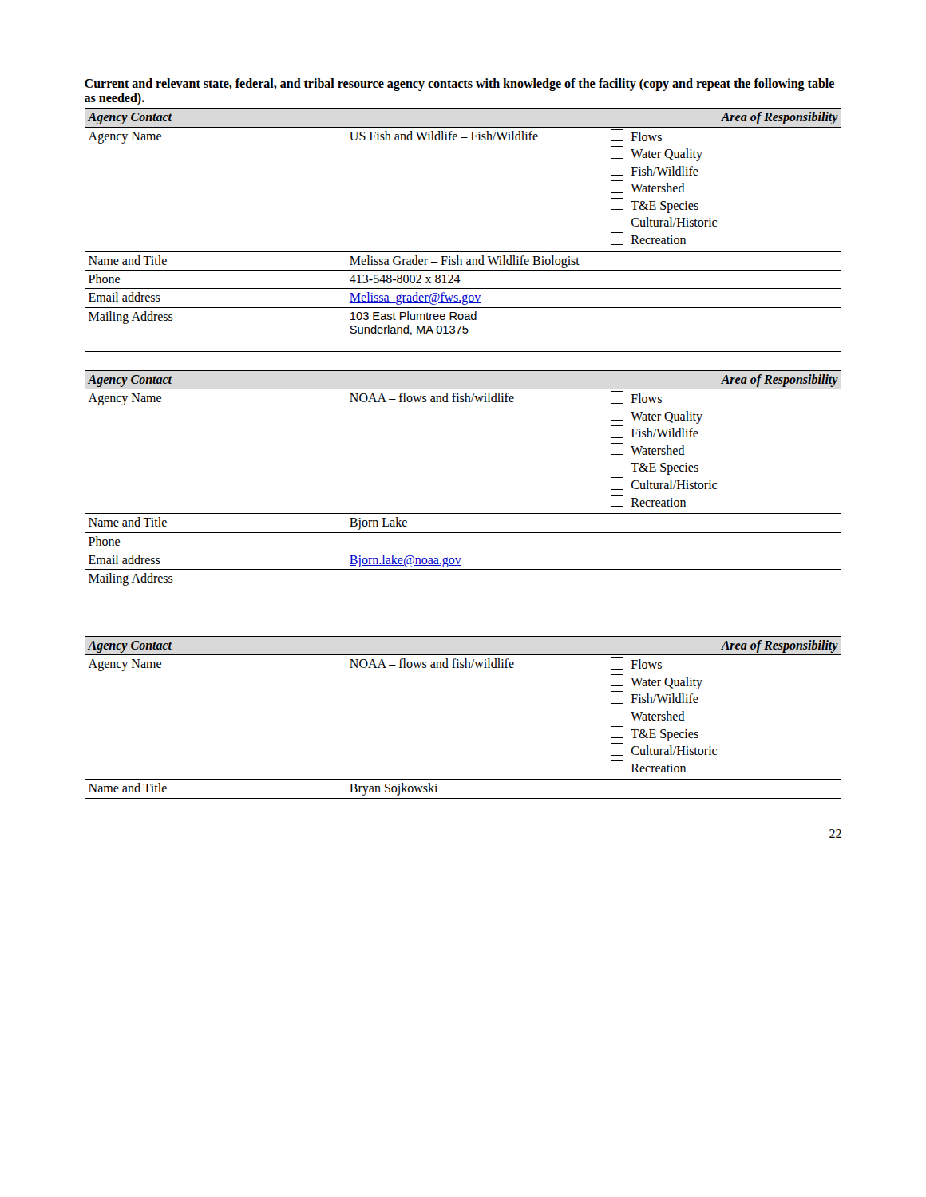Current and relevant state, federal, and tribal resource agency contacts with knowledge of the facility (copy and repeat the following table as needed).
| Agency Contact | Area of Responsibility |
| --- | --- |
| Agency Name | US Fish and Wildlife – Fish/Wildlife | Flows Water Quality Fish/Wildlife Watershed T&E Species Cultural/Historic Recreation |
| Name and Title | Melissa Grader – Fish and Wildlife Biologist | |
| Phone | 413-548-8002 x 8124 | |
| Email address | Melissa_grader@fws.gov | |
| Mailing Address | 103 East Plumtree Road Sunderland, MA 01375 | |
| Agency Contact | Area of Responsibility |
| --- | --- |
| Agency Name | NOAA – flows and fish/wildlife | Flows Water Quality Fish/Wildlife Watershed T&E Species Cultural/Historic Recreation |
| Name and Title | Bjorn Lake | |
| Phone | | |
| Email address | Bjorn.lake@noaa.gov | |
| Mailing Address | | |
| Agency Contact | Area of Responsibility |
| --- | --- |
| Agency Name | NOAA – flows and fish/wildlife | Flows Water Quality Fish/Wildlife Watershed T&E Species Cultural/Historic Recreation |
| Name and Title | Bryan Sojkowski | |
22